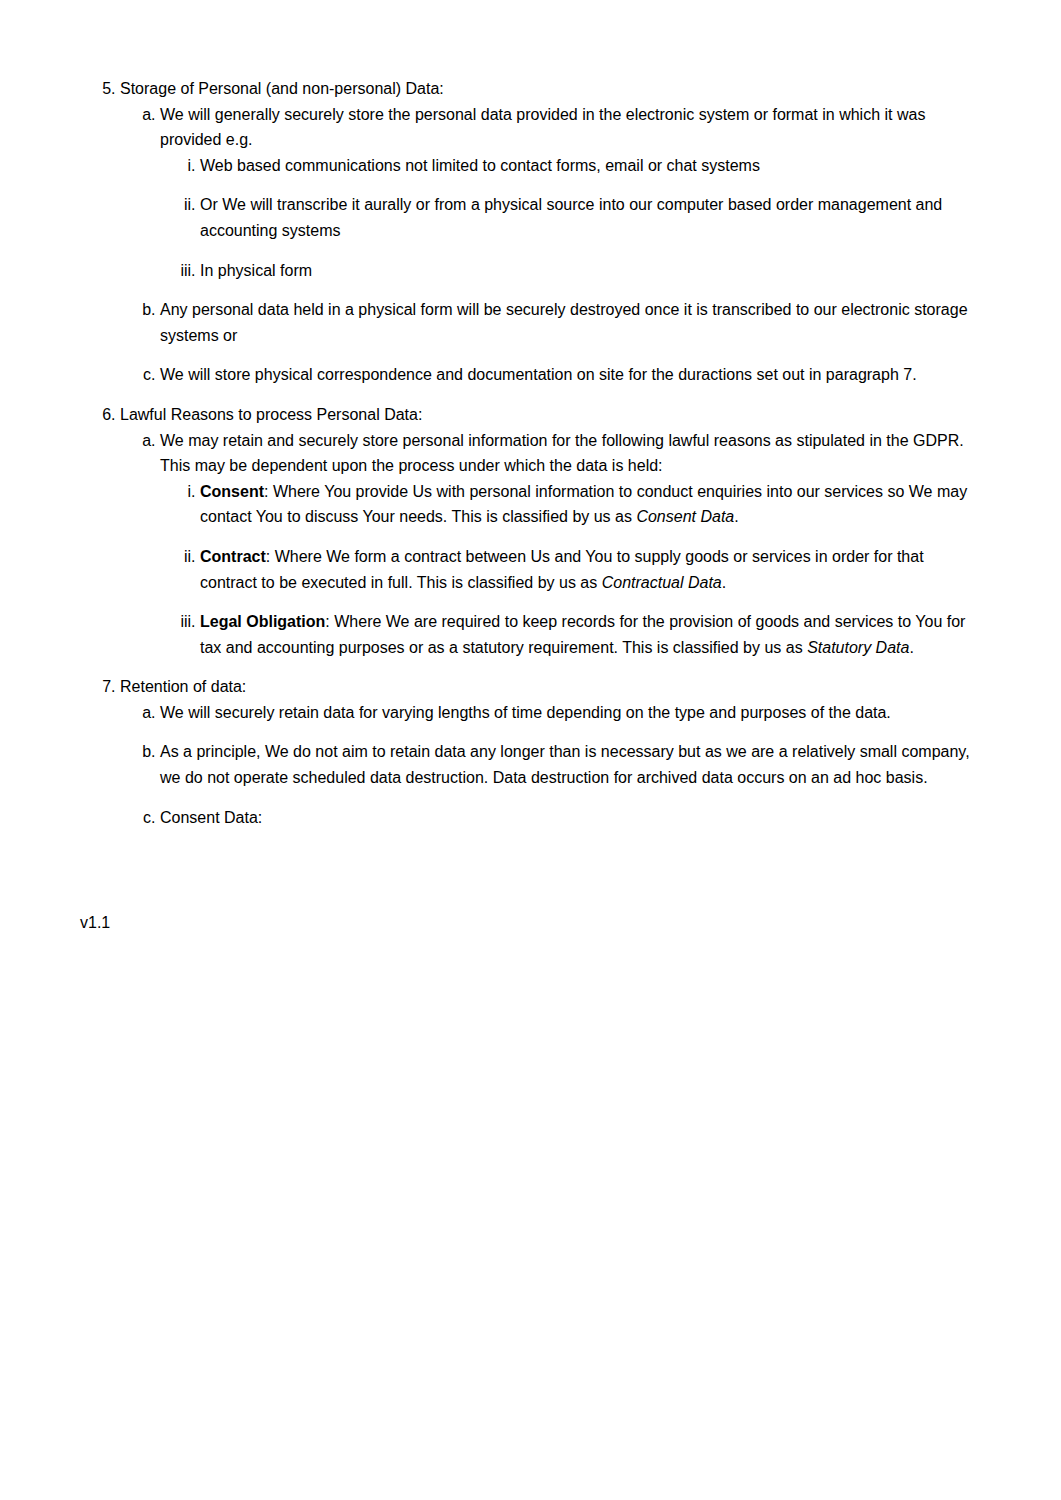Storage of Personal (and non-personal) Data:
We will generally securely store the personal data provided in the electronic system or format in which it was provided e.g.
Web based communications not limited to contact forms, email or chat systems
Or We will transcribe it aurally or from a physical source into our computer based order management and accounting systems
In physical form
Any personal data held in a physical form will be securely destroyed once it is transcribed to our electronic storage systems or
We will store physical correspondence and documentation on site for the duractions set out in paragraph 7.
Lawful Reasons to process Personal Data:
We may retain and securely store personal information for the following lawful reasons as stipulated in the GDPR. This may be dependent upon the process under which the data is held:
Consent: Where You provide Us with personal information to conduct enquiries into our services so We may contact You to discuss Your needs. This is classified by us as Consent Data.
Contract: Where We form a contract between Us and You to supply goods or services in order for that contract to be executed in full. This is classified by us as Contractual Data.
Legal Obligation: Where We are required to keep records for the provision of goods and services to You for tax and accounting purposes or as a statutory requirement. This is classified by us as Statutory Data.
Retention of data:
We will securely retain data for varying lengths of time depending on the type and purposes of the data.
As a principle, We do not aim to retain data any longer than is necessary but as we are a relatively small company, we do not operate scheduled data destruction. Data destruction for archived data occurs on an ad hoc basis.
Consent Data:
v1.1